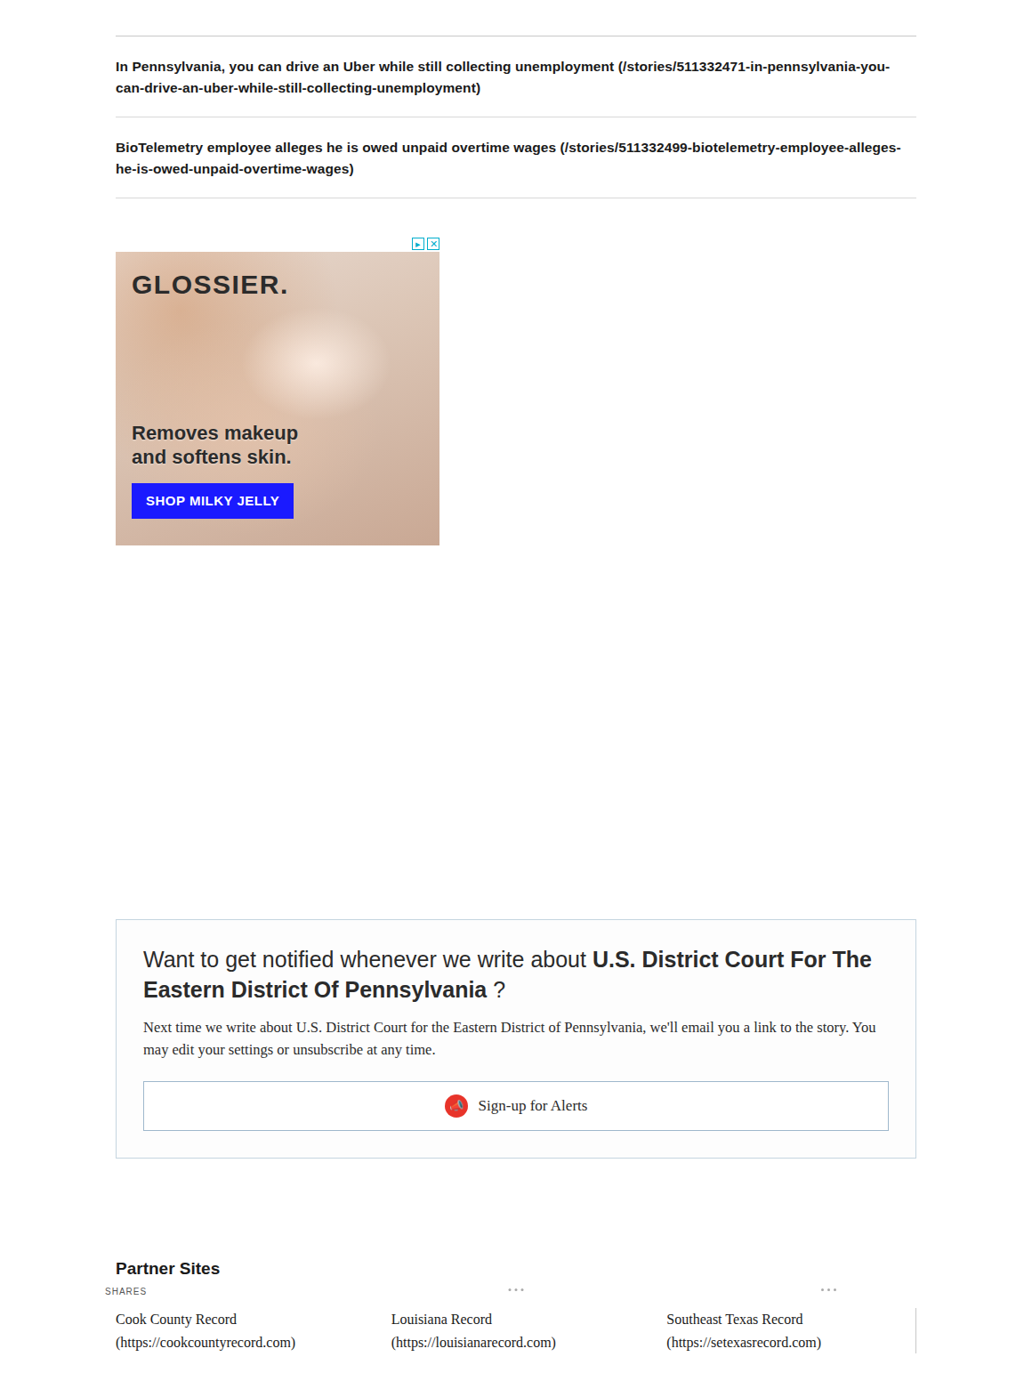In Pennsylvania, you can drive an Uber while still collecting unemployment (/stories/511332471-in-pennsylvania-you-can-drive-an-uber-while-still-collecting-unemployment)
BioTelemetry employee alleges he is owed unpaid overtime wages (/stories/511332499-biotelemetry-employee-alleges-he-is-owed-unpaid-overtime-wages)
▸✕
GLOSSIER.
Removes makeup
and softens skin.
SHOP MILKY JELLY
Want to get notified whenever we write about U.S. District Court For The Eastern District Of Pennsylvania ?
Next time we write about U.S. District Court for the Eastern District of Pennsylvania, we'll email you a link to the story. You may edit your settings or unsubscribe at any time.
📣 Sign-up for Alerts
Partner Sites
Cook County Record (https://cookcountyrecord.com)
Louisiana Record (https://louisianarecord.com)
Southeast Texas Record (https://setexasrecord.com)
SHARES